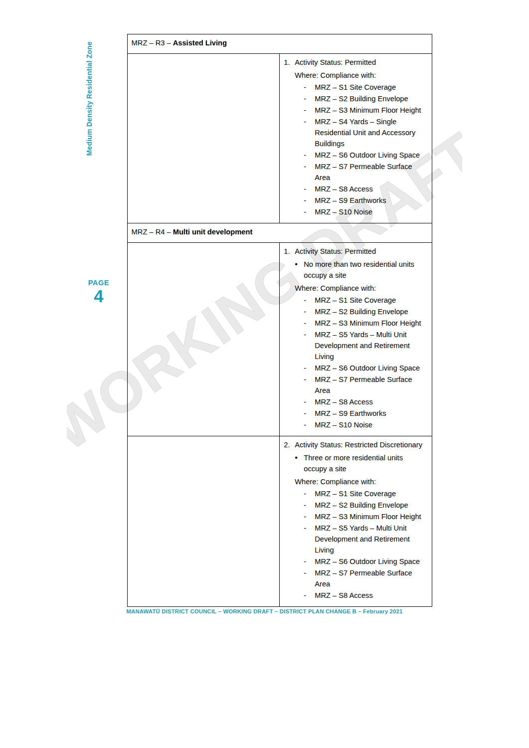WORKING DRAFT
Medium Density Residential Zone
PAGE
4
| MRZ – R3 – Assisted Living |
| | 1. Activity Status: Permitted Where: Compliance with: MRZ – S1 Site Coverage MRZ – S2 Building Envelope MRZ – S3 Minimum Floor Height MRZ – S4 Yards – Single Residential Unit and Accessory Buildings MRZ – S6 Outdoor Living Space MRZ – S7 Permeable Surface Area MRZ – S8 Access MRZ – S9 Earthworks MRZ – S10 Noise |
| MRZ – R4 – Multi unit development |
| | 1. Activity Status: Permitted No more than two residential units occupy a site Where: Compliance with: MRZ – S1 Site Coverage MRZ – S2 Building Envelope MRZ – S3 Minimum Floor Height MRZ – S5 Yards – Multi Unit Development and Retirement Living MRZ – S6 Outdoor Living Space MRZ – S7 Permeable Surface Area MRZ – S8 Access MRZ – S9 Earthworks MRZ – S10 Noise |
| | 2. Activity Status: Restricted Discretionary Three or more residential units occupy a site Where: Compliance with: MRZ – S1 Site Coverage MRZ – S2 Building Envelope MRZ – S3 Minimum Floor Height MRZ – S5 Yards – Multi Unit Development and Retirement Living MRZ – S6 Outdoor Living Space MRZ – S7 Permeable Surface Area MRZ – S8 Access |
MANAWATŪ DISTRICT COUNCIL – WORKING DRAFT – DISTRICT PLAN CHANGE B – February 2021